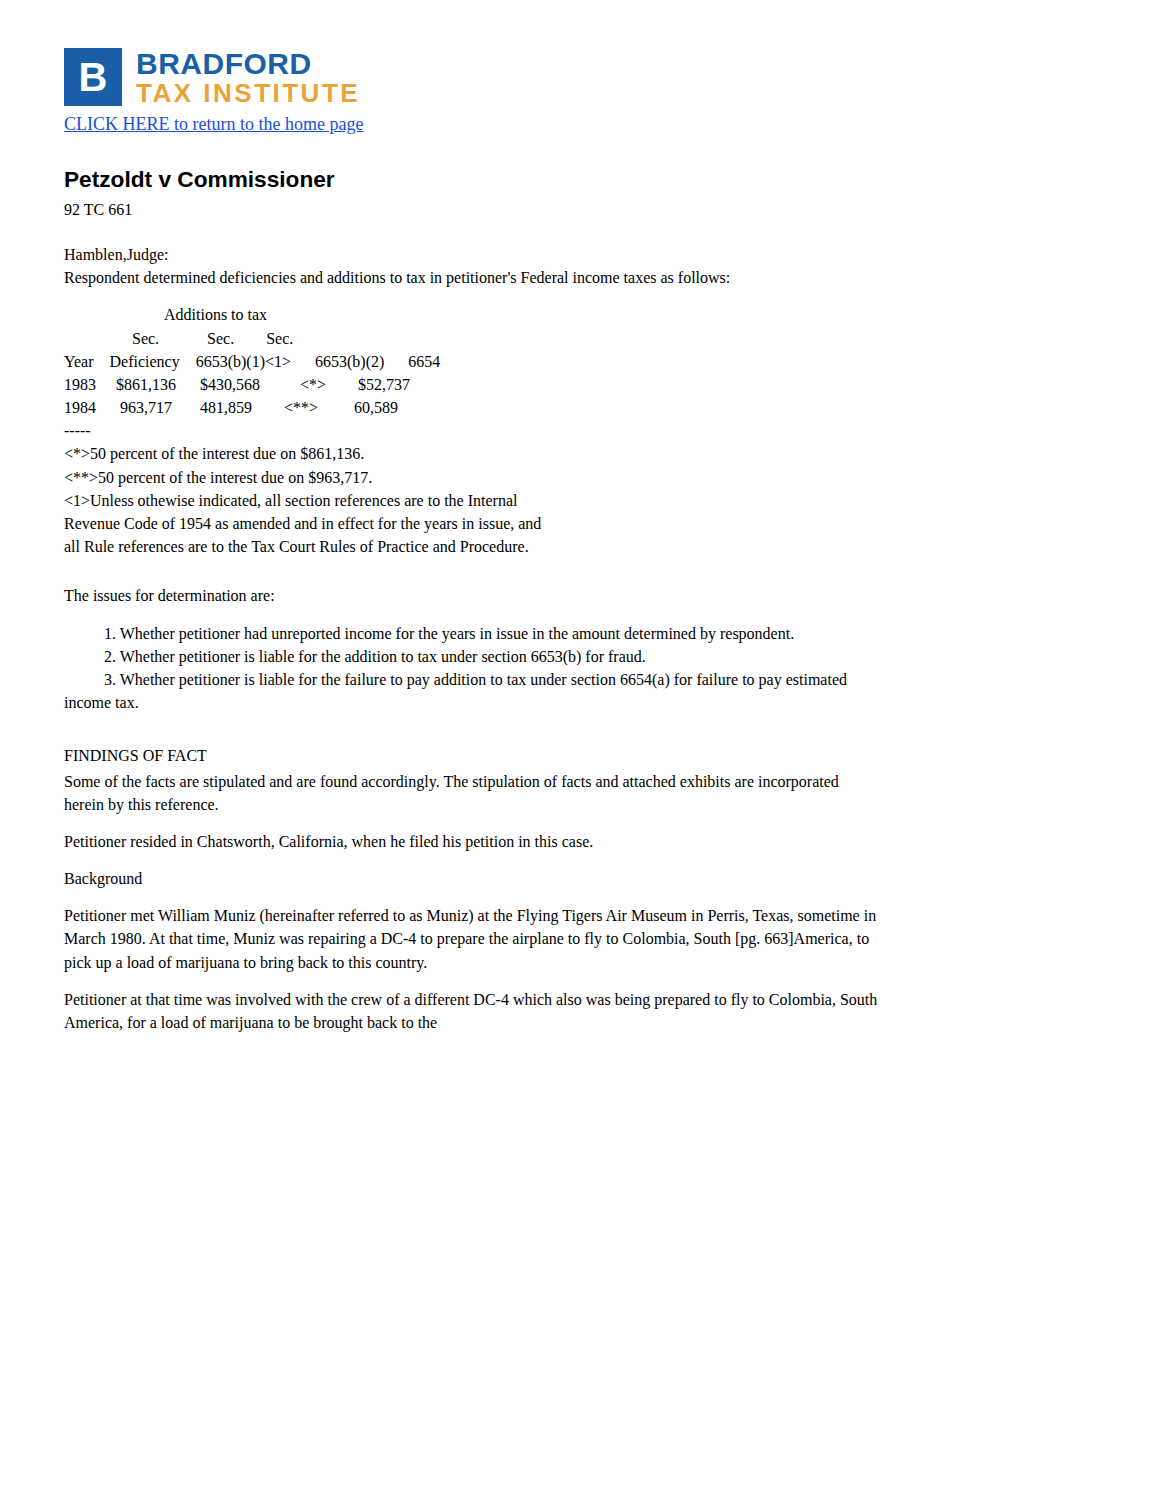B
BRADFORD
TAX INSTITUTE
CLICK HERE to return to the home page
Petzoldt v Commissioner
92 TC 661
Hamblen,Judge:
Respondent determined deficiencies and additions to tax in petitioner's Federal income taxes as follows:
                         Additions to tax
                 Sec.            Sec.        Sec.
Year    Deficiency    6653(b)(1)<1>      6653(b)(2)      6654
1983     $861,136      $430,568          <*>        $52,737
1984      963,717       481,859        <**>         60,589
-----
<*>50 percent of the interest due on $861,136.
<**>50 percent of the interest due on $963,717.
<1>Unless othewise indicated, all section references are to the Internal
Revenue Code of 1954 as amended and in effect for the years in issue, and
all Rule references are to the Tax Court Rules of Practice and Procedure.
The issues for determination are:
1. Whether petitioner had unreported income for the years in issue in the amount determined by respondent.
2. Whether petitioner is liable for the addition to tax under section 6653(b) for fraud.
3. Whether petitioner is liable for the failure to pay addition to tax under section 6654(a) for failure to pay estimated income tax.
FINDINGS OF FACT
Some of the facts are stipulated and are found accordingly. The stipulation of facts and attached exhibits are incorporated herein by this reference.
Petitioner resided in Chatsworth, California, when he filed his petition in this case.
Background
Petitioner met William Muniz (hereinafter referred to as Muniz) at the Flying Tigers Air Museum in Perris, Texas, sometime in March 1980. At that time, Muniz was repairing a DC-4 to prepare the airplane to fly to Colombia, South [pg. 663]America, to pick up a load of marijuana to bring back to this country.
Petitioner at that time was involved with the crew of a different DC-4 which also was being prepared to fly to Colombia, South America, for a load of marijuana to be brought back to the